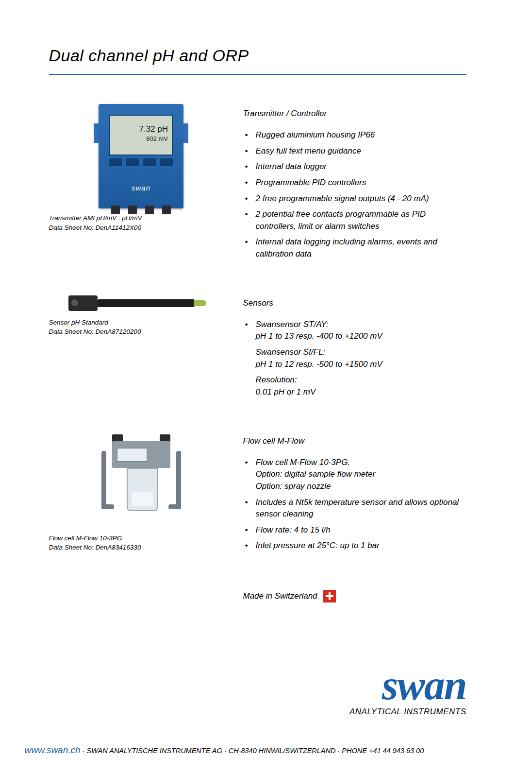Dual channel pH and ORP
7.32 pH
602 mV
swan
Transmitter AMI pH/mV : pH/mV
Data Sheet No: DenA11412X00
Transmitter / Controller
Rugged aluminium housing IP66
Easy full text menu guidance
Internal data logger
Programmable PID controllers
2 free programmable signal outputs (4 - 20 mA)
2 potential free contacts programmable as PID controllers, limit or alarm switches
Internal data logging including alarms, events and calibration data
Sensor pH Standard
Data Sheet No: DenA87120200
Sensors
Swansensor ST/AY:
pH 1 to 13 resp. -400 to +1200 mV
Swansensor SI/FL:
pH 1 to 12 resp. -500 to +1500 mV
Resolution:
0.01 pH or 1 mV
Flow cell M-Flow 10-3PG
Data Sheet No: DenA83416330
Flow cell M-Flow
Flow cell M-Flow 10-3PG.
Option: digital sample flow meter
Option: spray nozzle
Includes a Nt5k temperature sensor and allows optional sensor cleaning
Flow rate: 4 to 15 l/h
Inlet pressure at 25°C: up to 1 bar
Made in Switzerland
swan
ANALYTICAL INSTRUMENTS
www.swan.ch · SWAN ANALYTISCHE INSTRUMENTE AG · CH-8340 HINWIL/SWITZERLAND · PHONE +41 44 943 63 00